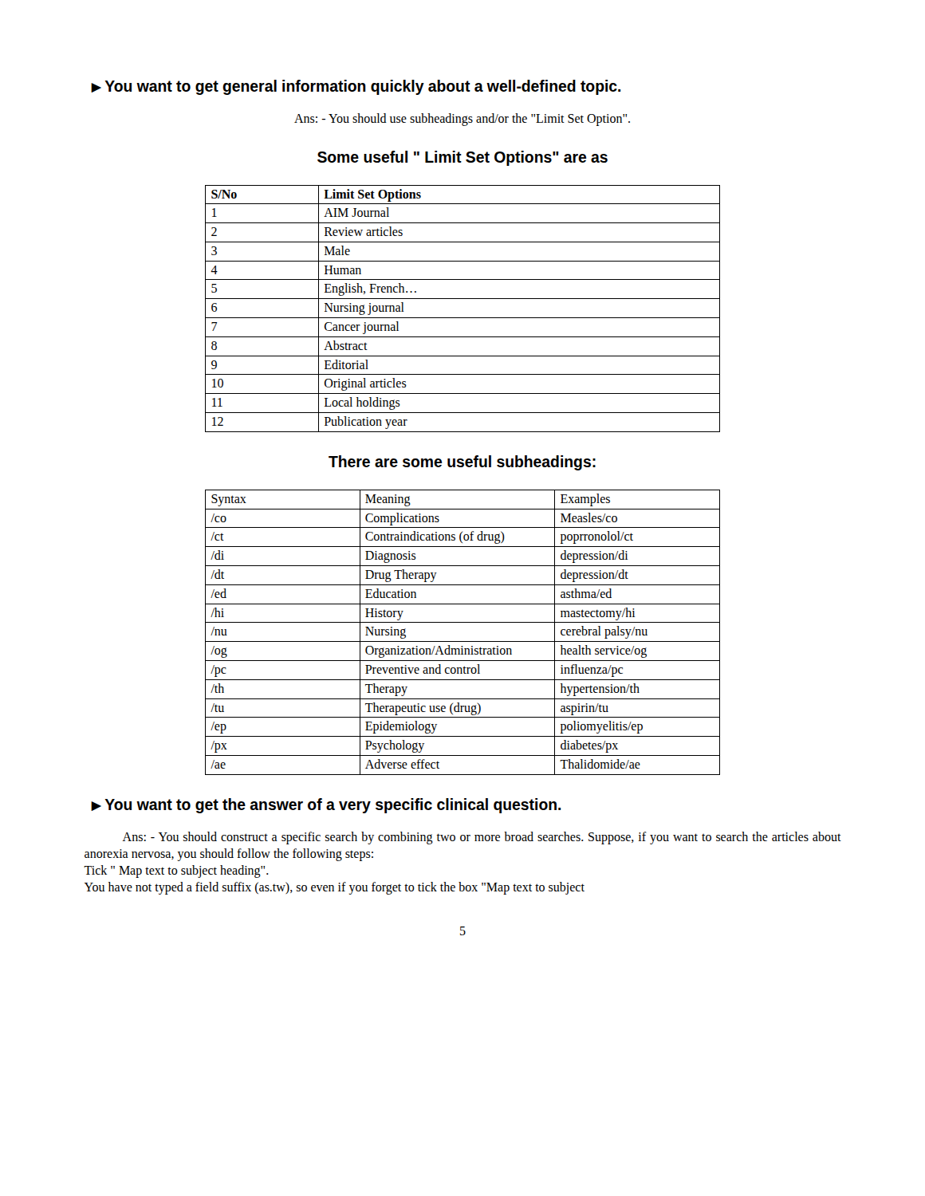▶You want to get general information quickly about a well-defined topic.
Ans: - You should use subheadings and/or the "Limit Set Option".
Some useful " Limit Set Options" are as
| S/No | Limit Set Options |
| --- | --- |
| 1 | AIM Journal |
| 2 | Review articles |
| 3 | Male |
| 4 | Human |
| 5 | English, French… |
| 6 | Nursing journal |
| 7 | Cancer journal |
| 8 | Abstract |
| 9 | Editorial |
| 10 | Original articles |
| 11 | Local holdings |
| 12 | Publication year |
There are some useful subheadings:
| Syntax | Meaning | Examples |
| /co | Complications | Measles/co |
| /ct | Contraindications (of drug) | poprronolol/ct |
| /di | Diagnosis | depression/di |
| /dt | Drug Therapy | depression/dt |
| /ed | Education | asthma/ed |
| /hi | History | mastectomy/hi |
| /nu | Nursing | cerebral palsy/nu |
| /og | Organization/Administration | health service/og |
| /pc | Preventive and control | influenza/pc |
| /th | Therapy | hypertension/th |
| /tu | Therapeutic use (drug) | aspirin/tu |
| /ep | Epidemiology | poliomyelitis/ep |
| /px | Psychology | diabetes/px |
| /ae | Adverse effect | Thalidomide/ae |
▶You want to get the answer of a very specific clinical question.
Ans: - You should construct a specific search by combining two or more broad searches. Suppose, if you want to search the articles about anorexia nervosa, you should follow the following steps:
Tick " Map text to subject heading".
You have not typed a field suffix (as.tw), so even if you forget to tick the box "Map text to subject
5